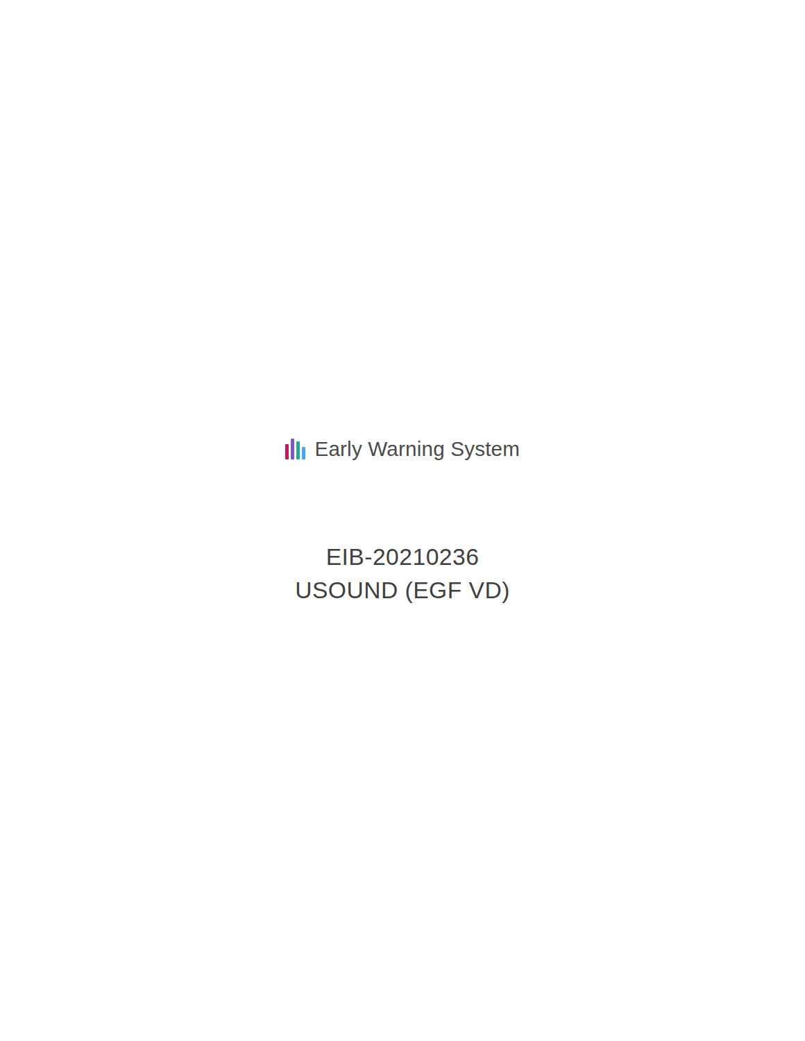Early Warning System
EIB-20210236
USOUND (EGF VD)